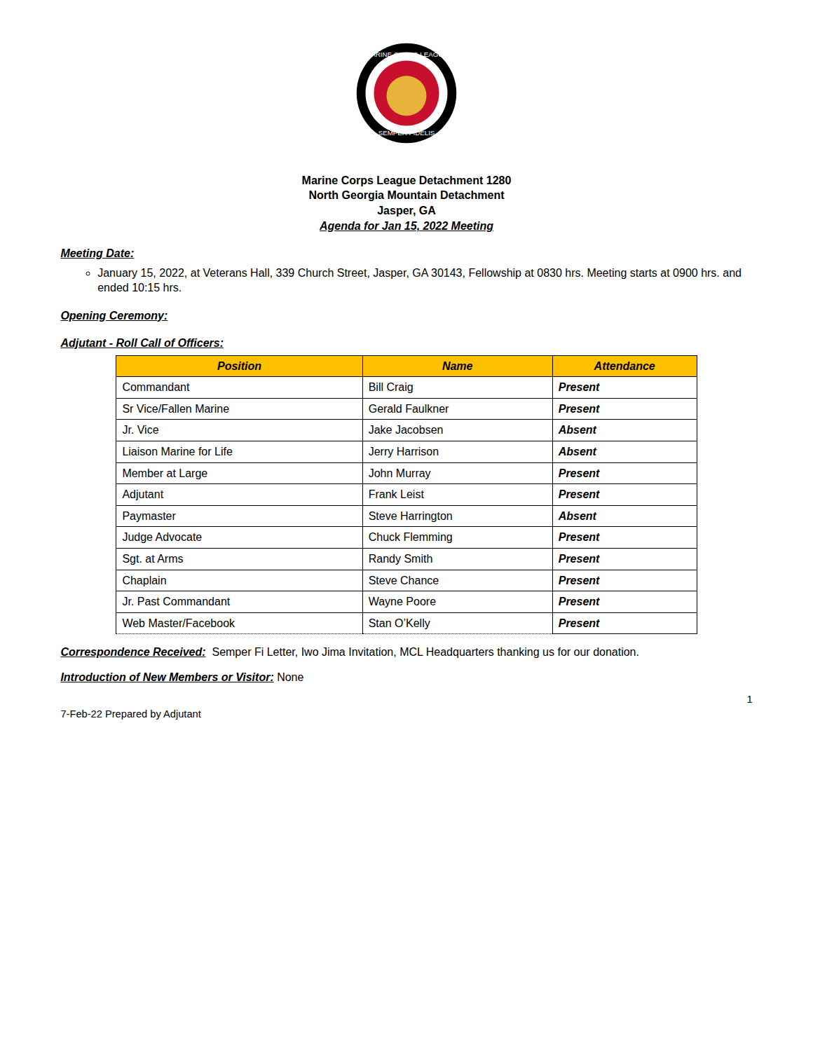Marine Corps League Detachment 1280
North Georgia Mountain Detachment
Jasper, GA
Agenda for Jan 15, 2022 Meeting
Meeting Date:
January 15, 2022, at Veterans Hall, 339 Church Street, Jasper, GA 30143, Fellowship at 0830 hrs. Meeting starts at 0900 hrs. and ended 10:15 hrs.
Opening Ceremony:
Adjutant - Roll Call of Officers:
| Position | Name | Attendance |
| --- | --- | --- |
| Commandant | Bill Craig | Present |
| Sr Vice/Fallen Marine | Gerald Faulkner | Present |
| Jr. Vice | Jake Jacobsen | Absent |
| Liaison Marine for Life | Jerry Harrison | Absent |
| Member at Large | John Murray | Present |
| Adjutant | Frank Leist | Present |
| Paymaster | Steve Harrington | Absent |
| Judge Advocate | Chuck Flemming | Present |
| Sgt. at Arms | Randy Smith | Present |
| Chaplain | Steve Chance | Present |
| Jr. Past Commandant | Wayne Poore | Present |
| Web Master/Facebook | Stan O’Kelly | Present |
Correspondence Received: Semper Fi Letter, Iwo Jima Invitation, MCL Headquarters thanking us for our donation.
Introduction of New Members or Visitor: None
1 7-Feb-22 Prepared by Adjutant